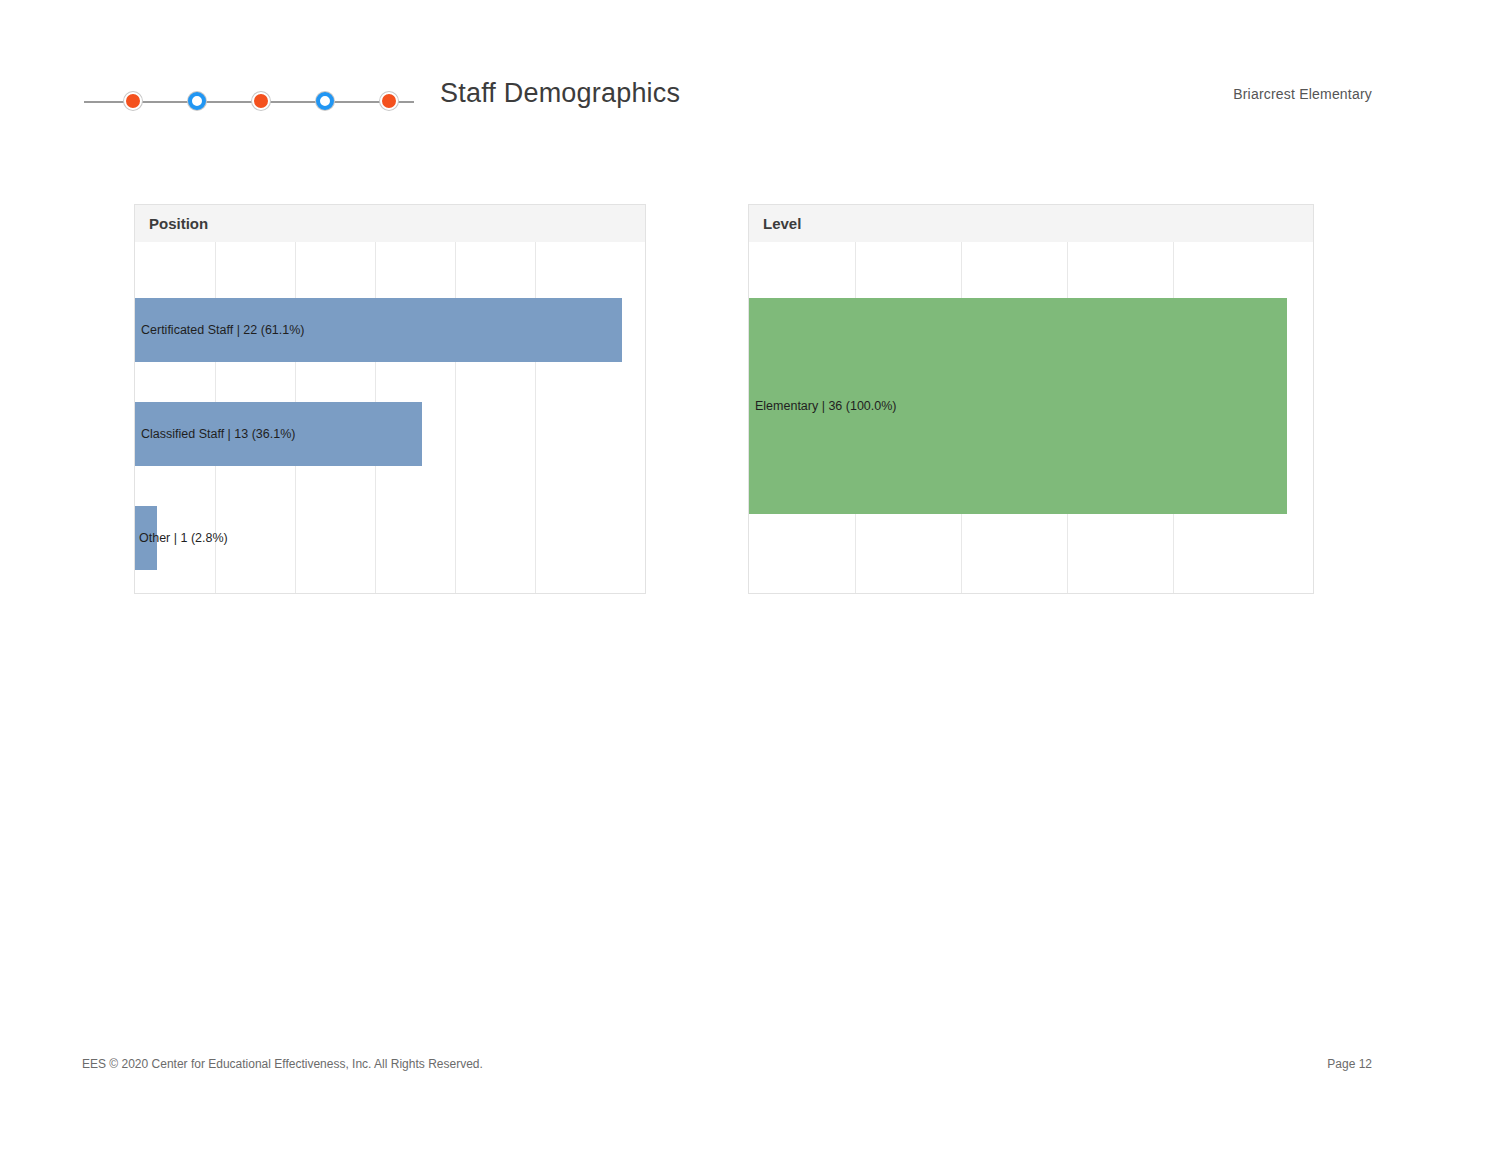Staff Demographics
Briarcrest Elementary
Position
Certificated Staff | 22 (61.1%)
Classified Staff | 13 (36.1%)
Other | 1 (2.8%)
Level
Elementary | 36 (100.0%)
EES © 2020 Center for Educational Effectiveness, Inc. All Rights Reserved.
Page 12